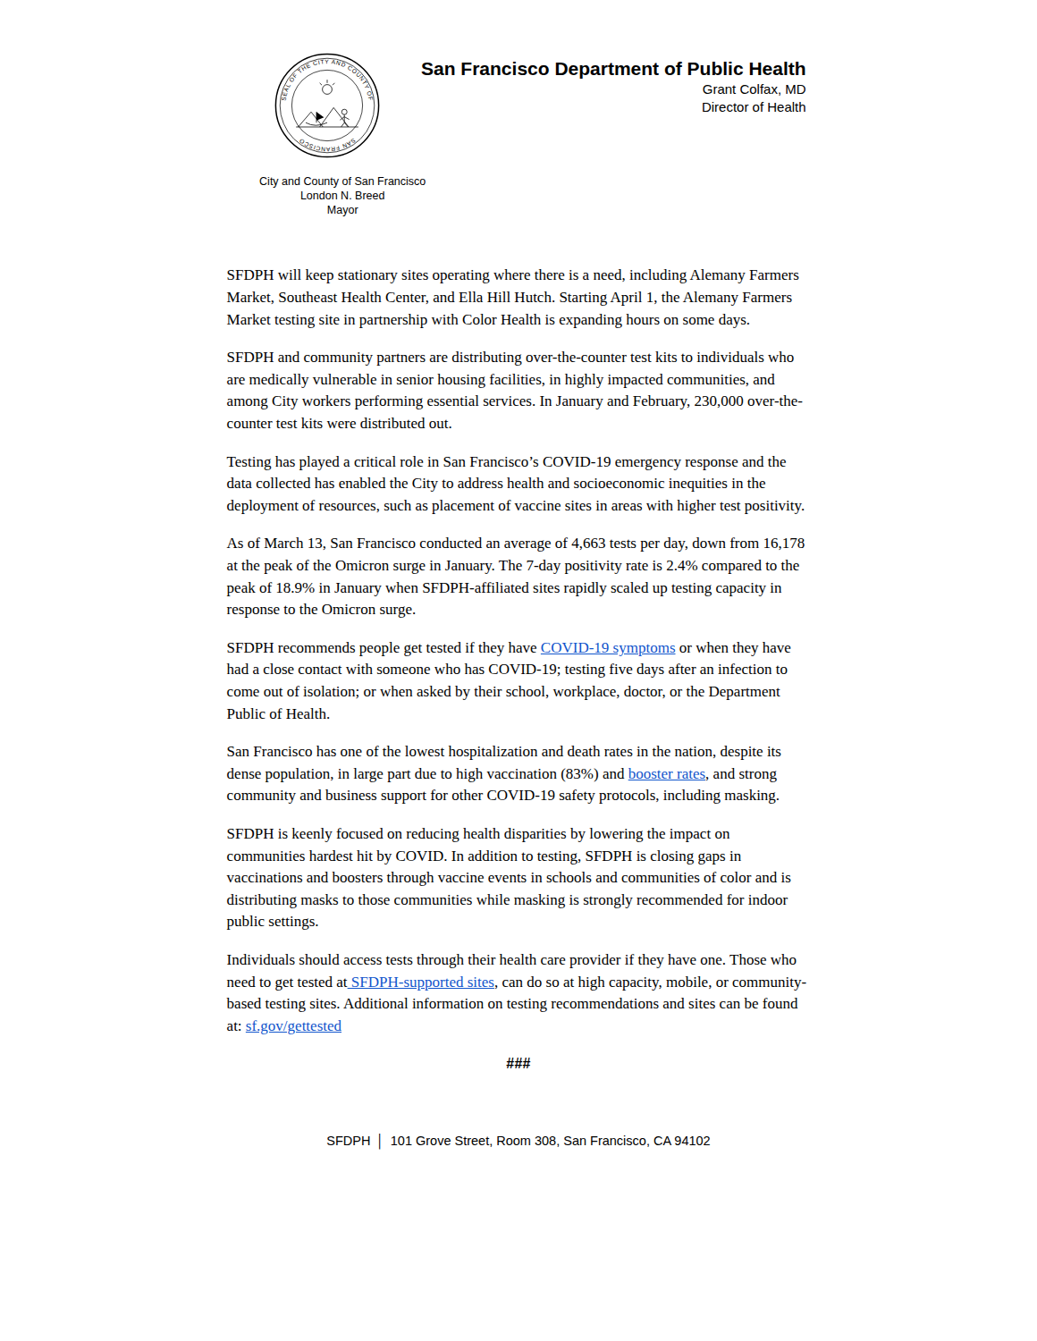SEAL OF THE CITY AND COUNTY OF SAN FRANCISCO
San Francisco Department of Public Health
Grant Colfax, MD
Director of Health
City and County of San Francisco
London N. Breed
Mayor
SFDPH will keep stationary sites operating where there is a need, including Alemany Farmers Market, Southeast Health Center, and Ella Hill Hutch. Starting April 1, the Alemany Farmers Market testing site in partnership with Color Health is expanding hours on some days.
SFDPH and community partners are distributing over-the-counter test kits to individuals who are medically vulnerable in senior housing facilities, in highly impacted communities, and among City workers performing essential services. In January and February, 230,000 over-the-counter test kits were distributed out.
Testing has played a critical role in San Francisco’s COVID-19 emergency response and the data collected has enabled the City to address health and socioeconomic inequities in the deployment of resources, such as placement of vaccine sites in areas with higher test positivity.
As of March 13, San Francisco conducted an average of 4,663 tests per day, down from 16,178 at the peak of the Omicron surge in January. The 7-day positivity rate is 2.4% compared to the peak of 18.9% in January when SFDPH-affiliated sites rapidly scaled up testing capacity in response to the Omicron surge.
SFDPH recommends people get tested if they have COVID-19 symptoms or when they have had a close contact with someone who has COVID-19; testing five days after an infection to come out of isolation; or when asked by their school, workplace, doctor, or the Department Public of Health.
San Francisco has one of the lowest hospitalization and death rates in the nation, despite its dense population, in large part due to high vaccination (83%) and booster rates, and strong community and business support for other COVID-19 safety protocols, including masking.
SFDPH is keenly focused on reducing health disparities by lowering the impact on communities hardest hit by COVID. In addition to testing, SFDPH is closing gaps in vaccinations and boosters through vaccine events in schools and communities of color and is distributing masks to those communities while masking is strongly recommended for indoor public settings.
Individuals should access tests through their health care provider if they have one. Those who need to get tested at SFDPH-supported sites, can do so at high capacity, mobile, or community-based testing sites. Additional information on testing recommendations and sites can be found at: sf.gov/gettested
###
SFDPH │ 101 Grove Street, Room 308, San Francisco, CA 94102